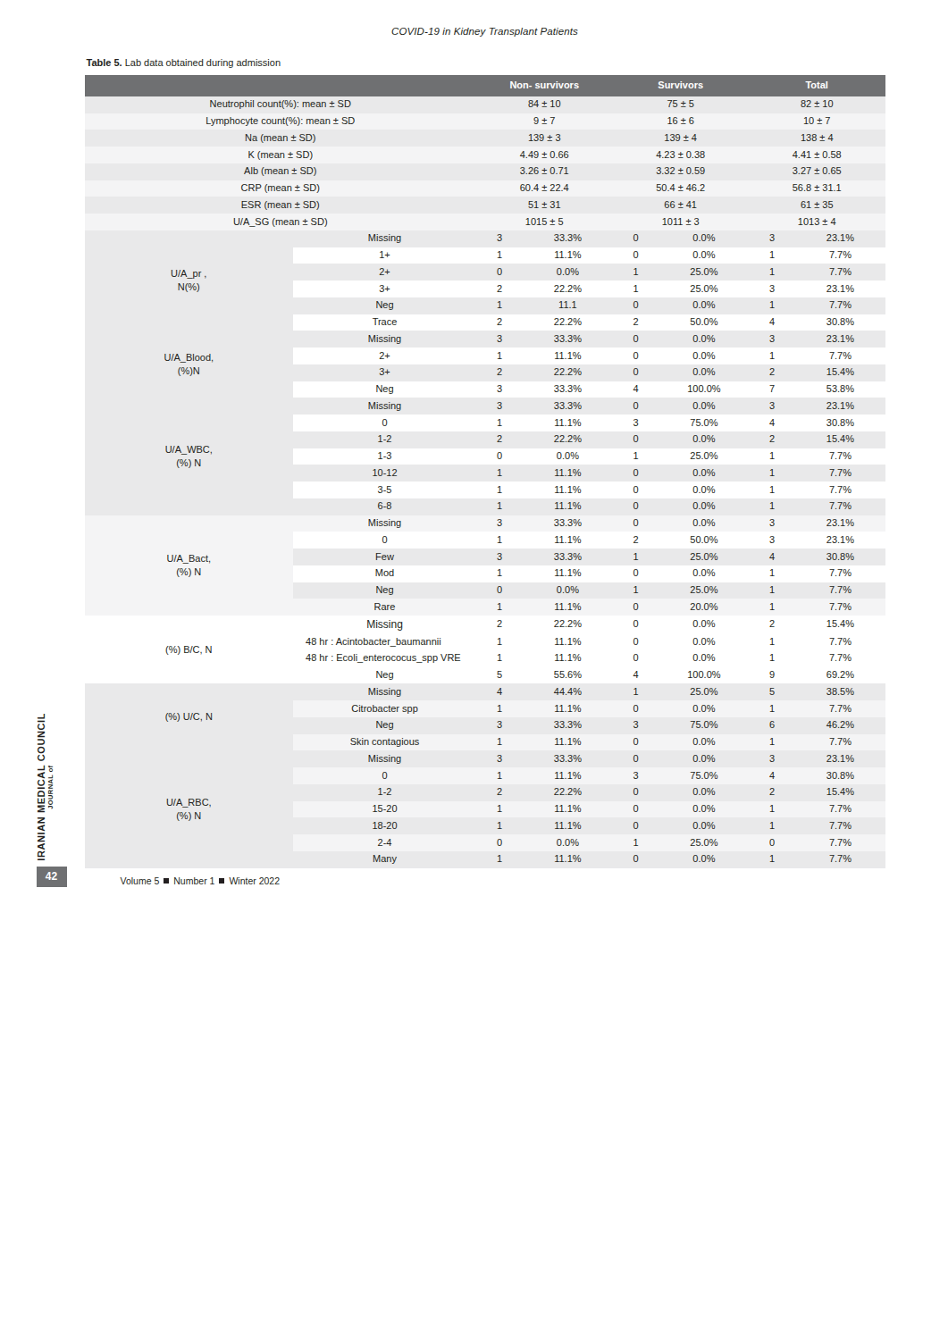COVID-19 in Kidney Transplant Patients
Table 5. Lab data obtained during admission
| | Non- survivors | Survivors | Total |
| --- | --- | --- | --- |
| Neutrophil count(%): mean ± SD | 84 ± 10 | 75 ± 5 | 82 ± 10 |
| Lymphocyte count(%): mean ± SD | 9 ± 7 | 16 ± 6 | 10 ± 7 |
| Na (mean ± SD) | 139 ± 3 | 139 ± 4 | 138 ± 4 |
| K (mean ± SD) | 4.49 ± 0.66 | 4.23 ± 0.38 | 4.41 ± 0.58 |
| Alb (mean ± SD) | 3.26 ± 0.71 | 3.32 ± 0.59 | 3.27 ± 0.65 |
| CRP (mean ± SD) | 60.4 ± 22.4 | 50.4 ± 46.2 | 56.8 ± 31.1 |
| ESR (mean ± SD) | 51 ± 31 | 66 ± 41 | 61 ± 35 |
| U/A_SG (mean ± SD) | 1015 ± 5 | 1011 ± 3 | 1013 ± 4 |
| U/A_pr , N(%) | Missing | 3 | 33.3% | 0 | 0.0% | 3 | 23.1% |
| 1+ | 1 | 11.1% | 0 | 0.0% | 1 | 7.7% |
| 2+ | 0 | 0.0% | 1 | 25.0% | 1 | 7.7% |
| 3+ | 2 | 22.2% | 1 | 25.0% | 3 | 23.1% |
| Neg | 1 | 11.1 | 0 | 0.0% | 1 | 7.7% |
| Trace | 2 | 22.2% | 2 | 50.0% | 4 | 30.8% |
| U/A_Blood, (%)N | Missing | 3 | 33.3% | 0 | 0.0% | 3 | 23.1% |
| 2+ | 1 | 11.1% | 0 | 0.0% | 1 | 7.7% |
| 3+ | 2 | 22.2% | 0 | 0.0% | 2 | 15.4% |
| Neg | 3 | 33.3% | 4 | 100.0% | 7 | 53.8% |
| U/A_WBC, (%) N | Missing | 3 | 33.3% | 0 | 0.0% | 3 | 23.1% |
| 0 | 1 | 11.1% | 3 | 75.0% | 4 | 30.8% |
| 1-2 | 2 | 22.2% | 0 | 0.0% | 2 | 15.4% |
| 1-3 | 0 | 0.0% | 1 | 25.0% | 1 | 7.7% |
| 10-12 | 1 | 11.1% | 0 | 0.0% | 1 | 7.7% |
| 3-5 | 1 | 11.1% | 0 | 0.0% | 1 | 7.7% |
| 6-8 | 1 | 11.1% | 0 | 0.0% | 1 | 7.7% |
| U/A_Bact, (%) N | Missing | 3 | 33.3% | 0 | 0.0% | 3 | 23.1% |
| 0 | 1 | 11.1% | 2 | 50.0% | 3 | 23.1% |
| Few | 3 | 33.3% | 1 | 25.0% | 4 | 30.8% |
| Mod | 1 | 11.1% | 0 | 0.0% | 1 | 7.7% |
| Neg | 0 | 0.0% | 1 | 25.0% | 1 | 7.7% |
| Rare | 1 | 11.1% | 0 | 20.0% | 1 | 7.7% |
| (%) B/C, N | Missing | 2 | 22.2% | 0 | 0.0% | 2 | 15.4% |
| 48 hr : Acintobacter_baumannii | 1 | 11.1% | 0 | 0.0% | 1 | 7.7% |
| 48 hr : Ecoli_enterococus_spp VRE | 1 | 11.1% | 0 | 0.0% | 1 | 7.7% |
| Neg | 5 | 55.6% | 4 | 100.0% | 9 | 69.2% |
| (%) U/C, N | Missing | 4 | 44.4% | 1 | 25.0% | 5 | 38.5% |
| Citrobacter spp | 1 | 11.1% | 0 | 0.0% | 1 | 7.7% |
| Neg | 3 | 33.3% | 3 | 75.0% | 6 | 46.2% |
| Skin contagious | 1 | 11.1% | 0 | 0.0% | 1 | 7.7% |
| U/A_RBC, (%) N | Missing | 3 | 33.3% | 0 | 0.0% | 3 | 23.1% |
| 0 | 1 | 11.1% | 3 | 75.0% | 4 | 30.8% |
| 1-2 | 2 | 22.2% | 0 | 0.0% | 2 | 15.4% |
| 15-20 | 1 | 11.1% | 0 | 0.0% | 1 | 7.7% |
| 18-20 | 1 | 11.1% | 0 | 0.0% | 1 | 7.7% |
| 2-4 | 0 | 0.0% | 1 | 25.0% | 0 | 7.7% |
| Many | 1 | 11.1% | 0 | 0.0% | 1 | 7.7% |
IRANIAN MEDICAL COUNCILJOURNAL of
42
Volume 5 Number 1 Winter 2022